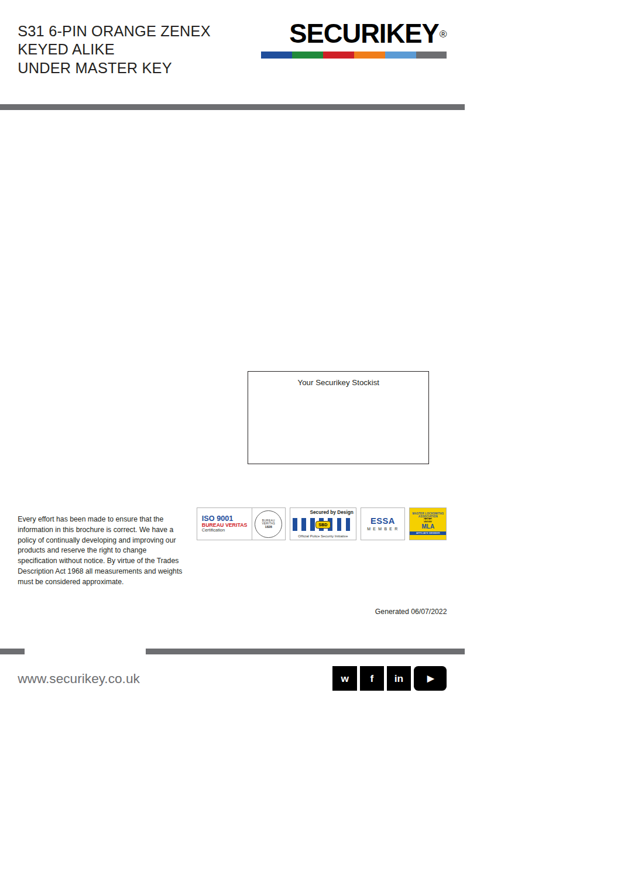S31 6-Pin Orange Zenex Keyed Alike
Under Master Key
SECURIKEY®
Your Securikey Stockist
Every effort has been made to ensure that the information in this brochure is correct. We have a policy of continually developing and improving our products and reserve the right to change specification without notice. By virtue of the Trades Description Act 1968 all measurements and weights must be considered approximate.
ISO 9001 BUREAU VERITAS Certification
BUREAU VERITAS 1828
Secured by Design
SBD
Official Police Security Initiative
ESSA M E M B E R
MASTER LOCKSMITHS ASSOCIATION ⚿⚿ MLA AFFILIATE MEMBER
Generated 06/07/2022
www.securikey.co.uk
w
f
in
▶